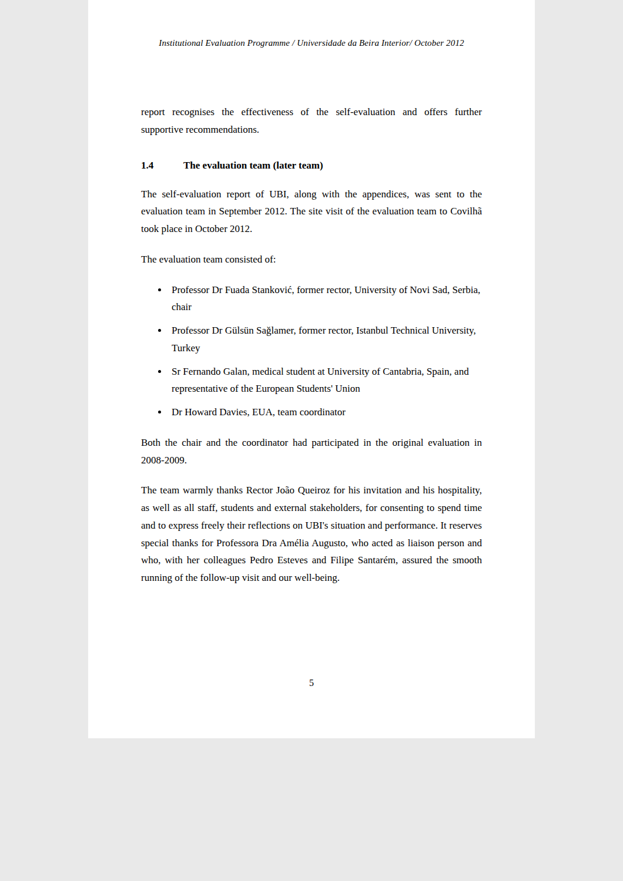Institutional Evaluation Programme / Universidade da Beira Interior/ October 2012
report recognises the effectiveness of the self-evaluation and offers further supportive recommendations.
1.4 The evaluation team (later team)
The self-evaluation report of UBI, along with the appendices, was sent to the evaluation team in September 2012. The site visit of the evaluation team to Covilhã took place in October 2012.
The evaluation team consisted of:
Professor Dr Fuada Stanković, former rector, University of Novi Sad, Serbia, chair
Professor Dr Gülsün Sağlamer, former rector, Istanbul Technical University, Turkey
Sr Fernando Galan, medical student at University of Cantabria, Spain, and representative of the European Students' Union
Dr Howard Davies, EUA, team coordinator
Both the chair and the coordinator had participated in the original evaluation in 2008-2009.
The team warmly thanks Rector João Queiroz for his invitation and his hospitality, as well as all staff, students and external stakeholders, for consenting to spend time and to express freely their reflections on UBI's situation and performance. It reserves special thanks for Professora Dra Amélia Augusto, who acted as liaison person and who, with her colleagues Pedro Esteves and Filipe Santarém, assured the smooth running of the follow-up visit and our well-being.
5